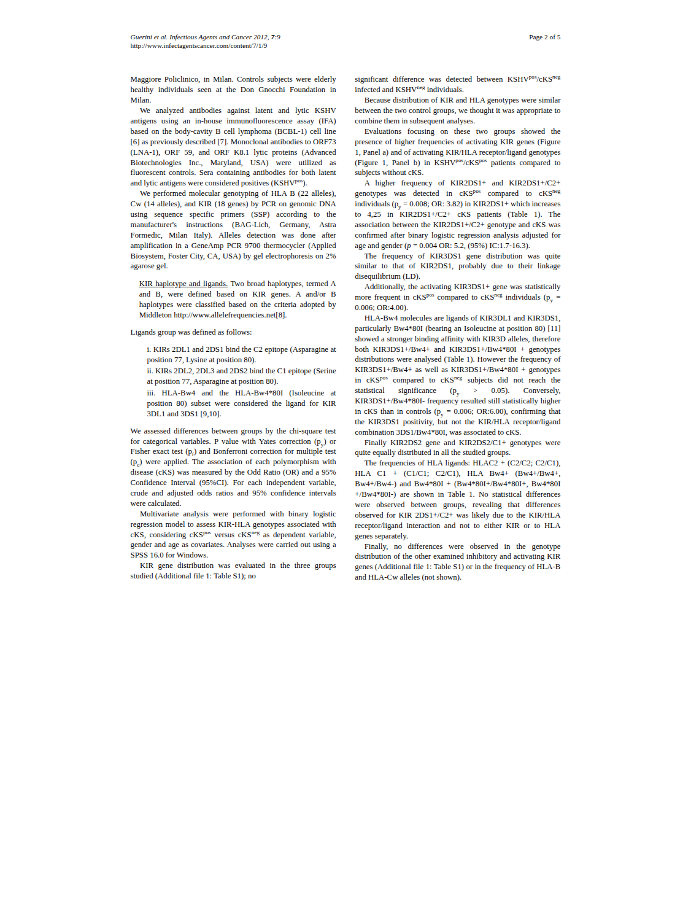Guerini et al. Infectious Agents and Cancer 2012, 7:9
http://www.infectagentscancer.com/content/7/1/9
Page 2 of 5
Maggiore Policlinico, in Milan. Controls subjects were elderly healthy individuals seen at the Don Gnocchi Foundation in Milan.
We analyzed antibodies against latent and lytic KSHV antigens using an in-house immunofluorescence assay (IFA) based on the body-cavity B cell lymphoma (BCBL-1) cell line [6] as previously described [7]. Monoclonal antibodies to ORF73 (LNA-1), ORF 59, and ORF K8.1 lytic proteins (Advanced Biotechnologies Inc., Maryland, USA) were utilized as fluorescent controls. Sera containing antibodies for both latent and lytic antigens were considered positives (KSHVpos).
We performed molecular genotyping of HLA B (22 alleles), Cw (14 alleles), and KIR (18 genes) by PCR on genomic DNA using sequence specific primers (SSP) according to the manufacturer's instructions (BAG-Lich, Germany, Astra Formedic, Milan Italy). Alleles detection was done after amplification in a GeneAmp PCR 9700 thermocycler (Applied Biosystem, Foster City, CA, USA) by gel electrophoresis on 2% agarose gel.
KIR haplotype and ligands. Two broad haplotypes, termed A and B, were defined based on KIR genes. A and/or B haplotypes were classified based on the criteria adopted by Middleton http://www.allelefrequencies.net[8].
Ligands group was defined as follows:
i. KIRs 2DL1 and 2DS1 bind the C2 epitope (Asparagine at position 77, Lysine at position 80).
ii. KIRs 2DL2, 2DL3 and 2DS2 bind the C1 epitope (Serine at position 77, Asparagine at position 80).
iii. HLA-Bw4 and the HLA-Bw4*80I (Isoleucine at position 80) subset were considered the ligand for KIR 3DL1 and 3DS1 [9,10].
We assessed differences between groups by the chi-square test for categorical variables. P value with Yates correction (py) or Fisher exact test (pf) and Bonferroni correction for multiple test (pc) were applied. The association of each polymorphism with disease (cKS) was measured by the Odd Ratio (OR) and a 95% Confidence Interval (95%CI). For each independent variable, crude and adjusted odds ratios and 95% confidence intervals were calculated.
Multivariate analysis were performed with binary logistic regression model to assess KIR-HLA genotypes associated with cKS, considering cKSpos versus cKSneg as dependent variable, gender and age as covariates. Analyses were carried out using a SPSS 16.0 for Windows.
KIR gene distribution was evaluated in the three groups studied (Additional file 1: Table S1); no
significant difference was detected between KSHVpos/cKSneg infected and KSHVneg individuals.
Because distribution of KIR and HLA genotypes were similar between the two control groups, we thought it was appropriate to combine them in subsequent analyses.
Evaluations focusing on these two groups showed the presence of higher frequencies of activating KIR genes (Figure 1, Panel a) and of activating KIR/HLA receptor/ligand genotypes (Figure 1, Panel b) in KSHVpos/cKSpos patients compared to subjects without cKS.
A higher frequency of KIR2DS1+ and KIR2DS1+/C2+ genotypes was detected in cKSpos compared to cKSneg individuals (py = 0.008; OR: 3.82) in KIR2DS1+ which increases to 4,25 in KIR2DS1+/C2+ cKS patients (Table 1). The association between the KIR2DS1+/C2+ genotype and cKS was confirmed after binary logistic regression analysis adjusted for age and gender (p = 0.004 OR: 5.2, (95%) IC:1.7-16.3).
The frequency of KIR3DS1 gene distribution was quite similar to that of KIR2DS1, probably due to their linkage disequilibrium (LD).
Additionally, the activating KIR3DS1+ gene was statistically more frequent in cKSpos compared to cKSneg individuals (py = 0.006; OR:4.00).
HLA-Bw4 molecules are ligands of KIR3DL1 and KIR3DS1, particularly Bw4*80I (bearing an Isoleucine at position 80) [11] showed a stronger binding affinity with KIR3D alleles, therefore both KIR3DS1+/Bw4+ and KIR3DS1+/Bw4*80I + genotypes distributions were analysed (Table 1). However the frequency of KIR3DS1+/Bw4+ as well as KIR3DS1+/Bw4*80I + genotypes in cKSpos compared to cKSneg subjects did not reach the statistical significance (py > 0.05). Conversely, KIR3DS1+/Bw4*80I- frequency resulted still statistically higher in cKS than in controls (py = 0.006; OR:6.00), confirming that the KIR3DS1 positivity, but not the KIR/HLA receptor/ligand combination 3DS1/Bw4*80I, was associated to cKS.
Finally KIR2DS2 gene and KIR2DS2/C1+ genotypes were quite equally distributed in all the studied groups.
The frequencies of HLA ligands: HLAC2 + (C2/C2; C2/C1), HLA C1 + (C1/C1; C2/C1), HLA Bw4+ (Bw4+/Bw4+, Bw4+/Bw4-) and Bw4*80I + (Bw4*80I+/Bw4*80I+, Bw4*80I +/Bw4*80I-) are shown in Table 1. No statistical differences were observed between groups, revealing that differences observed for KIR 2DS1+/C2+ was likely due to the KIR/HLA receptor/ligand interaction and not to either KIR or to HLA genes separately.
Finally, no differences were observed in the genotype distribution of the other examined inhibitory and activating KIR genes (Additional file 1: Table S1) or in the frequency of HLA-B and HLA-Cw alleles (not shown).